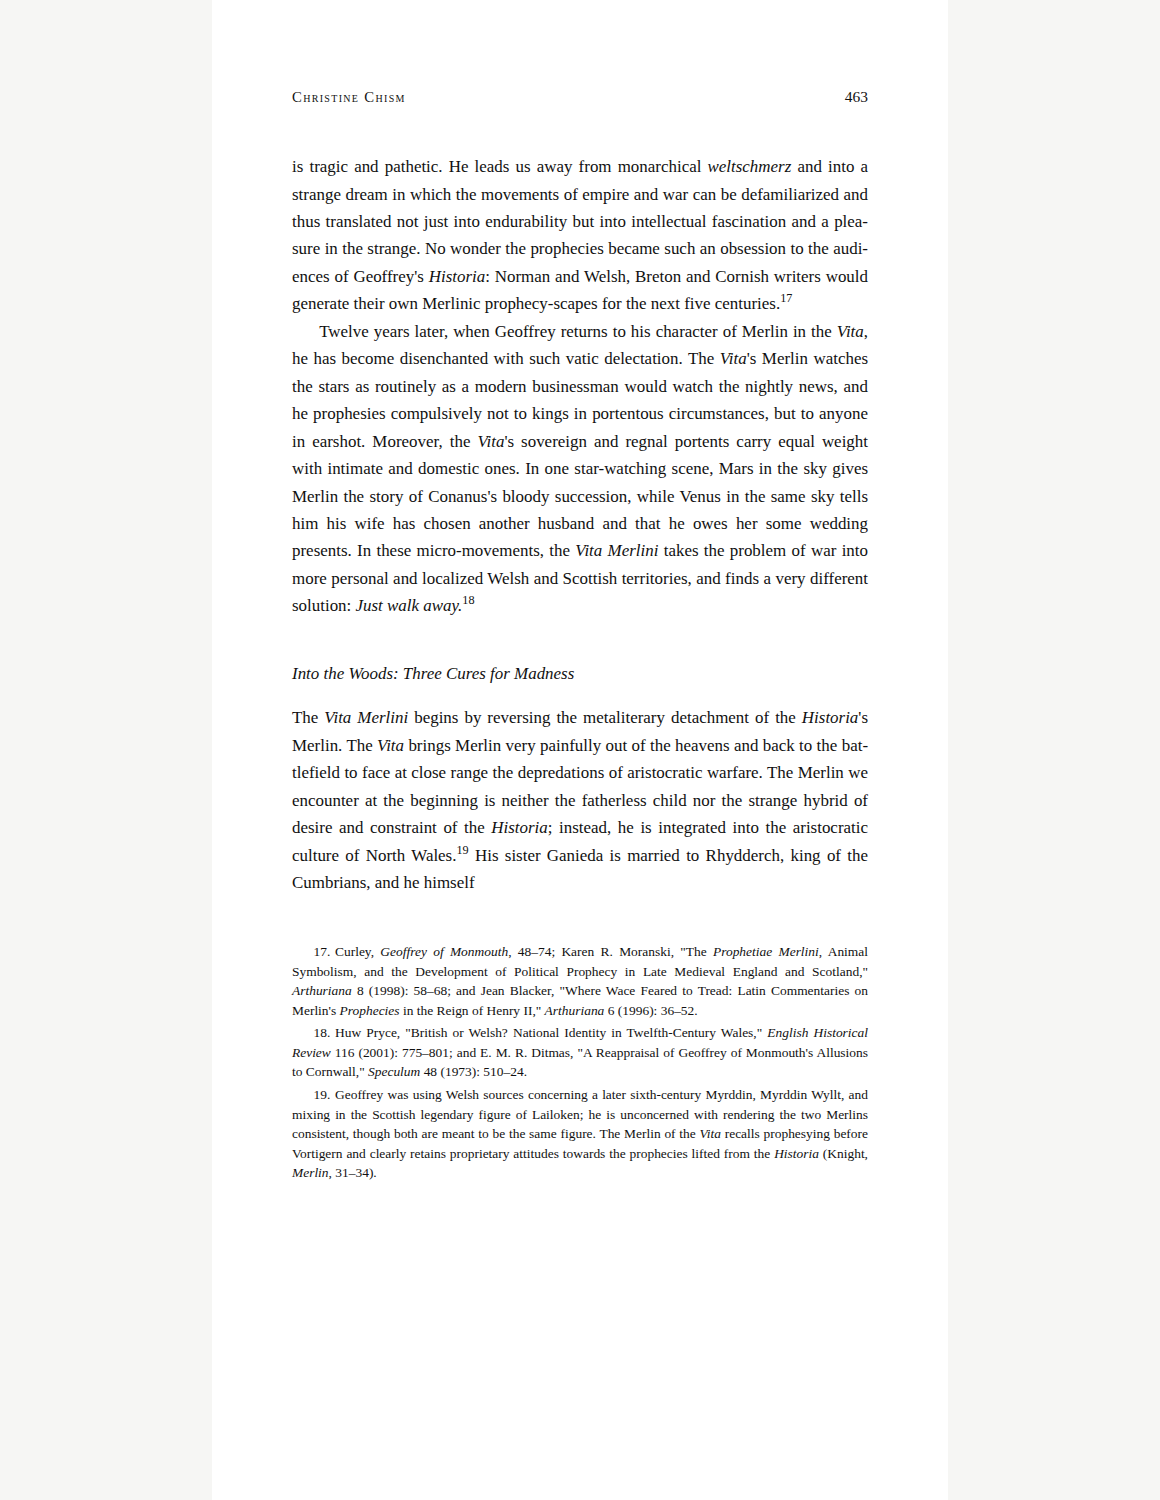Christine Chism 463
is tragic and pathetic. He leads us away from monarchical weltschmerz and into a strange dream in which the movements of empire and war can be defamiliarized and thus translated not just into endurability but into intellectual fascination and a pleasure in the strange. No wonder the prophecies became such an obsession to the audiences of Geoffrey's Historia: Norman and Welsh, Breton and Cornish writers would generate their own Merlinic prophecy-scapes for the next five centuries.17
Twelve years later, when Geoffrey returns to his character of Merlin in the Vita, he has become disenchanted with such vatic delectation. The Vita's Merlin watches the stars as routinely as a modern businessman would watch the nightly news, and he prophesies compulsively not to kings in portentous circumstances, but to anyone in earshot. Moreover, the Vita's sovereign and regnal portents carry equal weight with intimate and domestic ones. In one star-watching scene, Mars in the sky gives Merlin the story of Conanus's bloody succession, while Venus in the same sky tells him his wife has chosen another husband and that he owes her some wedding presents. In these micro-movements, the Vita Merlini takes the problem of war into more personal and localized Welsh and Scottish territories, and finds a very different solution: Just walk away.18
Into the Woods: Three Cures for Madness
The Vita Merlini begins by reversing the metaliterary detachment of the Historia's Merlin. The Vita brings Merlin very painfully out of the heavens and back to the battlefield to face at close range the depredations of aristocratic warfare. The Merlin we encounter at the beginning is neither the fatherless child nor the strange hybrid of desire and constraint of the Historia; instead, he is integrated into the aristocratic culture of North Wales.19 His sister Ganieda is married to Rhydderch, king of the Cumbrians, and he himself
17. Curley, Geoffrey of Monmouth, 48–74; Karen R. Moranski, "The Prophetiae Merlini, Animal Symbolism, and the Development of Political Prophecy in Late Medieval England and Scotland," Arthuriana 8 (1998): 58–68; and Jean Blacker, "Where Wace Feared to Tread: Latin Commentaries on Merlin's Prophecies in the Reign of Henry II," Arthuriana 6 (1996): 36–52.
18. Huw Pryce, "British or Welsh? National Identity in Twelfth-Century Wales," English Historical Review 116 (2001): 775–801; and E. M. R. Ditmas, "A Reappraisal of Geoffrey of Monmouth's Allusions to Cornwall," Speculum 48 (1973): 510–24.
19. Geoffrey was using Welsh sources concerning a later sixth-century Myrddin, Myrddin Wyllt, and mixing in the Scottish legendary figure of Lailoken; he is unconcerned with rendering the two Merlins consistent, though both are meant to be the same figure. The Merlin of the Vita recalls prophesying before Vortigern and clearly retains proprietary attitudes towards the prophecies lifted from the Historia (Knight, Merlin, 31–34).